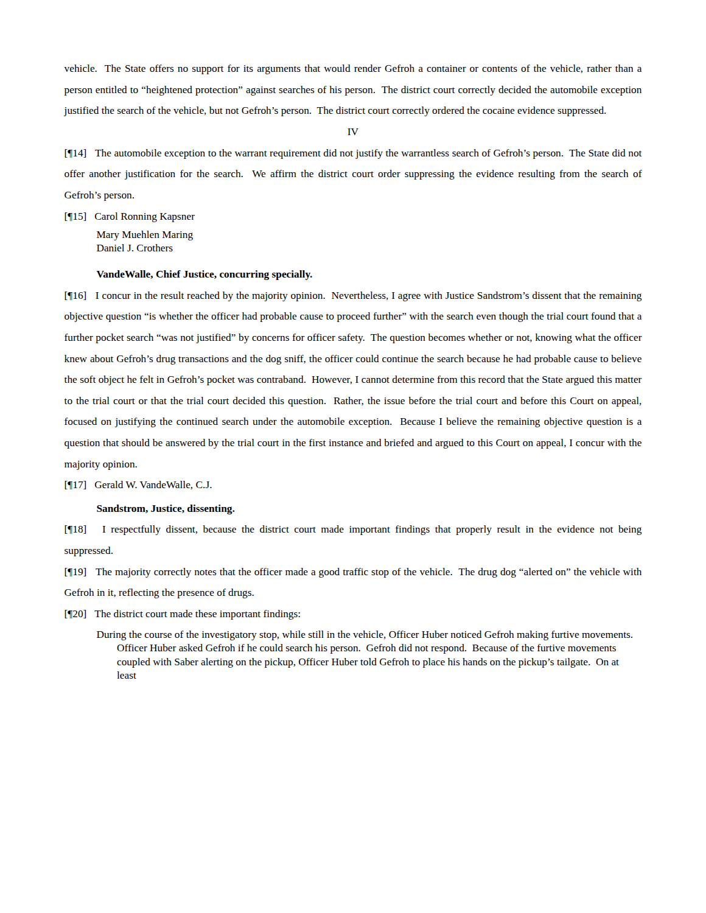vehicle. The State offers no support for its arguments that would render Gefroh a container or contents of the vehicle, rather than a person entitled to “heightened protection” against searches of his person. The district court correctly decided the automobile exception justified the search of the vehicle, but not Gefroh’s person. The district court correctly ordered the cocaine evidence suppressed.
IV
[¶14] The automobile exception to the warrant requirement did not justify the warrantless search of Gefroh’s person. The State did not offer another justification for the search. We affirm the district court order suppressing the evidence resulting from the search of Gefroh’s person.
[¶15] Carol Ronning Kapsner
Mary Muehlen Maring
Daniel J. Crothers
VandeWalle, Chief Justice, concurring specially.
[¶16] I concur in the result reached by the majority opinion. Nevertheless, I agree with Justice Sandstrom’s dissent that the remaining objective question “is whether the officer had probable cause to proceed further” with the search even though the trial court found that a further pocket search “was not justified” by concerns for officer safety. The question becomes whether or not, knowing what the officer knew about Gefroh’s drug transactions and the dog sniff, the officer could continue the search because he had probable cause to believe the soft object he felt in Gefroh’s pocket was contraband. However, I cannot determine from this record that the State argued this matter to the trial court or that the trial court decided this question. Rather, the issue before the trial court and before this Court on appeal, focused on justifying the continued search under the automobile exception. Because I believe the remaining objective question is a question that should be answered by the trial court in the first instance and briefed and argued to this Court on appeal, I concur with the majority opinion.
[¶17] Gerald W. VandeWalle, C.J.
Sandstrom, Justice, dissenting.
[¶18] I respectfully dissent, because the district court made important findings that properly result in the evidence not being suppressed.
[¶19] The majority correctly notes that the officer made a good traffic stop of the vehicle. The drug dog “alerted on” the vehicle with Gefroh in it, reflecting the presence of drugs.
[¶20] The district court made these important findings:
During the course of the investigatory stop, while still in the vehicle, Officer Huber noticed Gefroh making furtive movements. Officer Huber asked Gefroh if he could search his person. Gefroh did not respond. Because of the furtive movements coupled with Saber alerting on the pickup, Officer Huber told Gefroh to place his hands on the pickup’s tailgate. On at least